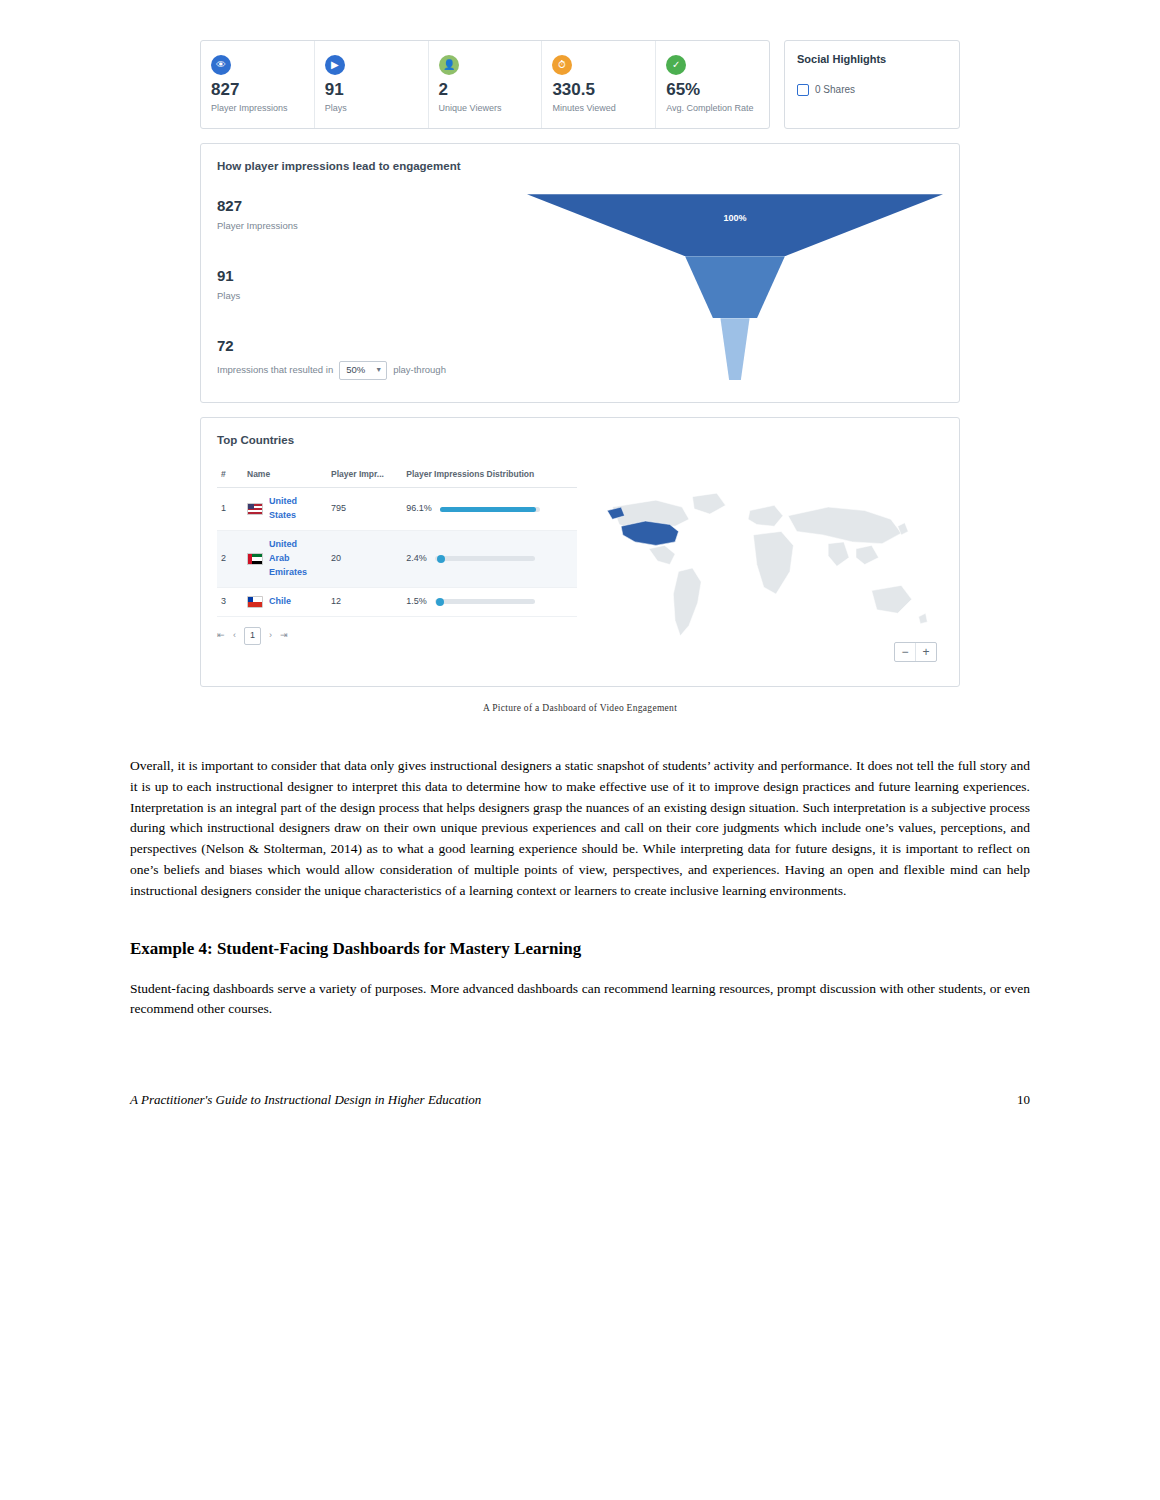👁
827
Player Impressions
▶
91
Plays
👤
2
Unique Viewers
⏱
330.5
Minutes Viewed
✓
65%
Avg. Completion Rate
Social Highlights
0 Shares
How player impressions lead to engagement
827
Player Impressions
91
Plays
72
Impressions that resulted in 50% ▼ play-through
100%
11%
9%
Top Countries
| # | Name | Player Impr... | Player Impressions Distribution |
| --- | --- | --- | --- |
| 1 | United States | 795 | 96.1% |
| 2 | United Arab Emirates | 20 | 2.4% |
| 3 | Chile | 12 | 1.5% |
⇤‹ 1 ›⇥
−+
A Picture of a Dashboard of Video Engagement
Overall, it is important to consider that data only gives instructional designers a static snapshot of students’ activity and performance. It does not tell the full story and it is up to each instructional designer to interpret this data to determine how to make effective use of it to improve design practices and future learning experiences. Interpretation is an integral part of the design process that helps designers grasp the nuances of an existing design situation. Such interpretation is a subjective process during which instructional designers draw on their own unique previous experiences and call on their core judgments which include one’s values, perceptions, and perspectives (Nelson & Stolterman, 2014) as to what a good learning experience should be. While interpreting data for future designs, it is important to reflect on one’s beliefs and biases which would allow consideration of multiple points of view, perspectives, and experiences. Having an open and flexible mind can help instructional designers consider the unique characteristics of a learning context or learners to create inclusive learning environments.
Example 4: Student-Facing Dashboards for Mastery Learning
Student-facing dashboards serve a variety of purposes. More advanced dashboards can recommend learning resources, prompt discussion with other students, or even recommend other courses.
A Practitioner's Guide to Instructional Design in Higher Education 10